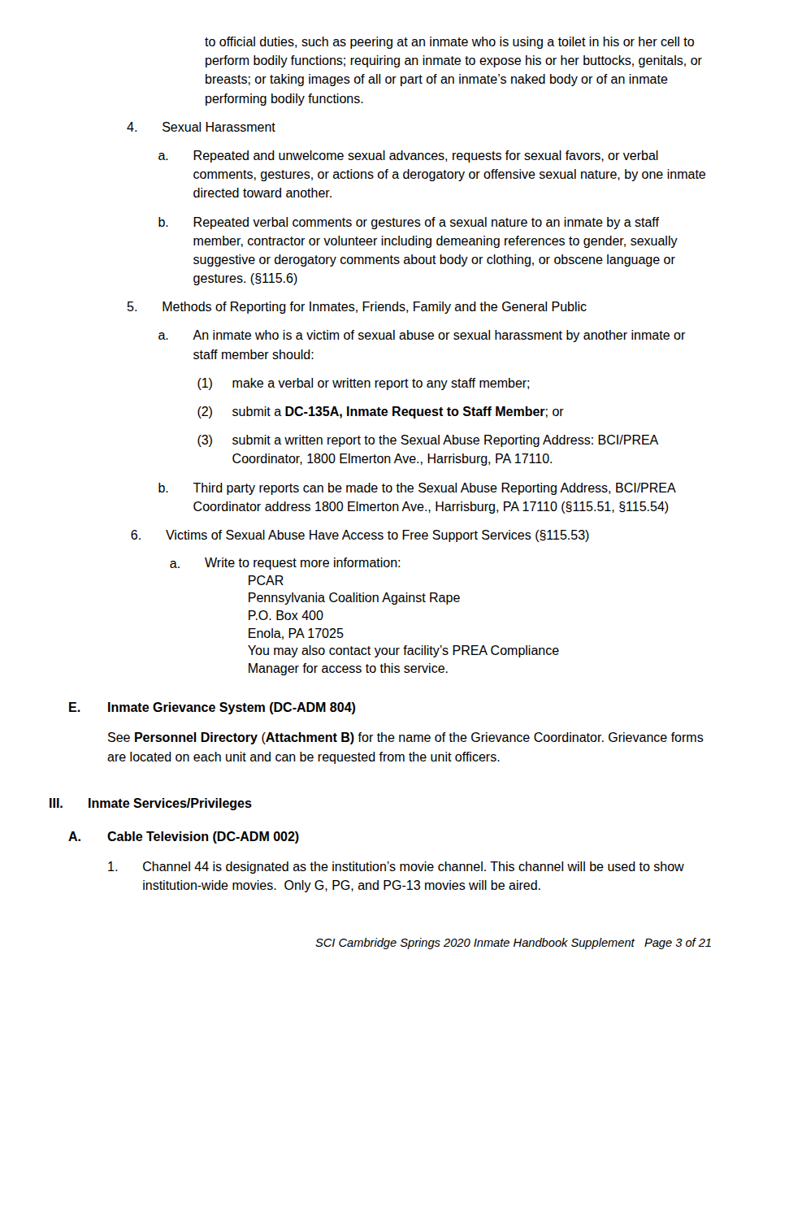to official duties, such as peering at an inmate who is using a toilet in his or her cell to perform bodily functions; requiring an inmate to expose his or her buttocks, genitals, or breasts; or taking images of all or part of an inmate’s naked body or of an inmate performing bodily functions.
4.
Sexual Harassment
a.
Repeated and unwelcome sexual advances, requests for sexual favors, or verbal comments, gestures, or actions of a derogatory or offensive sexual nature, by one inmate directed toward another.
b.
Repeated verbal comments or gestures of a sexual nature to an inmate by a staff member, contractor or volunteer including demeaning references to gender, sexually suggestive or derogatory comments about body or clothing, or obscene language or gestures. (§115.6)
5.
Methods of Reporting for Inmates, Friends, Family and the General Public
a.
An inmate who is a victim of sexual abuse or sexual harassment by another inmate or staff member should:
(1)
make a verbal or written report to any staff member;
(2)
submit a DC-135A, Inmate Request to Staff Member; or
(3)
submit a written report to the Sexual Abuse Reporting Address: BCI/PREA Coordinator, 1800 Elmerton Ave., Harrisburg, PA 17110.
b.
Third party reports can be made to the Sexual Abuse Reporting Address, BCI/PREA Coordinator address 1800 Elmerton Ave., Harrisburg, PA 17110 (§115.51, §115.54)
6.
Victims of Sexual Abuse Have Access to Free Support Services (§115.53)
a.
Write to request more information:
PCAR
Pennsylvania Coalition Against Rape
P.O. Box 400
Enola, PA 17025
You may also contact your facility’s PREA Compliance
Manager for access to this service.
E.
Inmate Grievance System (DC-ADM 804)
See Personnel Directory (Attachment B) for the name of the Grievance Coordinator. Grievance forms are located on each unit and can be requested from the unit officers.
III.
Inmate Services/Privileges
A.
Cable Television (DC-ADM 002)
1.
Channel 44 is designated as the institution’s movie channel. This channel will be used to show institution-wide movies. Only G, PG, and PG-13 movies will be aired.
SCI Cambridge Springs 2020 Inmate Handbook Supplement Page 3 of 21